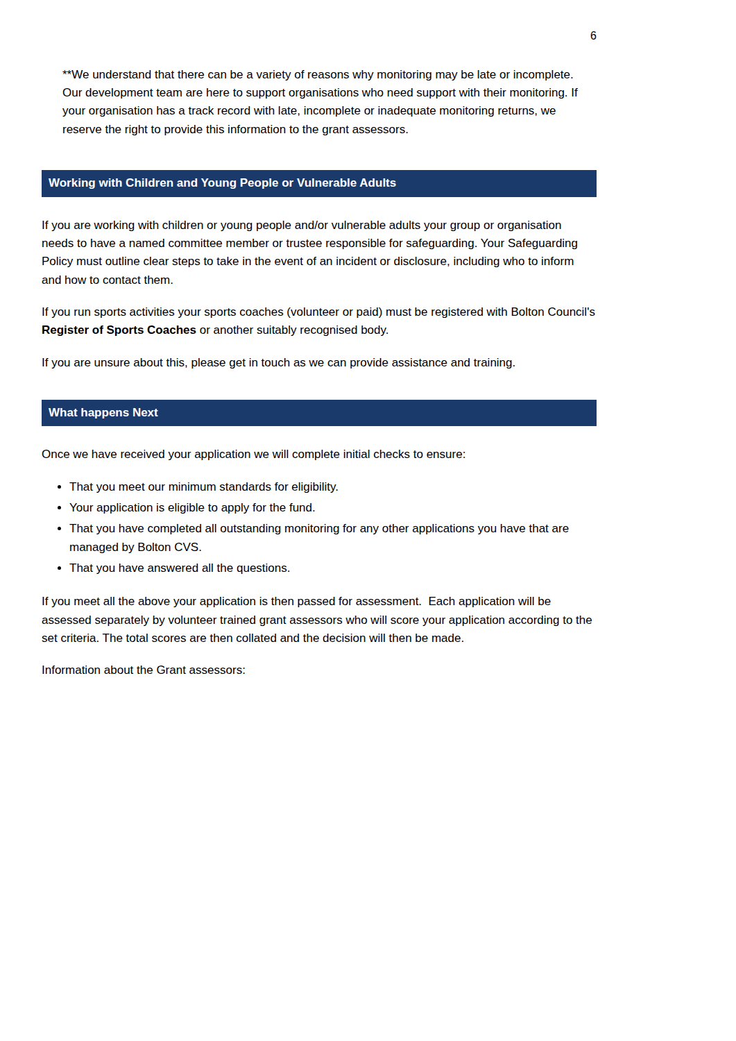6
**We understand that there can be a variety of reasons why monitoring may be late or incomplete. Our development team are here to support organisations who need support with their monitoring. If your organisation has a track record with late, incomplete or inadequate monitoring returns, we reserve the right to provide this information to the grant assessors.
Working with Children and Young People or Vulnerable Adults
If you are working with children or young people and/or vulnerable adults your group or organisation needs to have a named committee member or trustee responsible for safeguarding. Your Safeguarding Policy must outline clear steps to take in the event of an incident or disclosure, including who to inform and how to contact them.
If you run sports activities your sports coaches (volunteer or paid) must be registered with Bolton Council's Register of Sports Coaches or another suitably recognised body.
If you are unsure about this, please get in touch as we can provide assistance and training.
What happens Next
Once we have received your application we will complete initial checks to ensure:
That you meet our minimum standards for eligibility.
Your application is eligible to apply for the fund.
That you have completed all outstanding monitoring for any other applications you have that are managed by Bolton CVS.
That you have answered all the questions.
If you meet all the above your application is then passed for assessment. Each application will be assessed separately by volunteer trained grant assessors who will score your application according to the set criteria. The total scores are then collated and the decision will then be made.
Information about the Grant assessors: